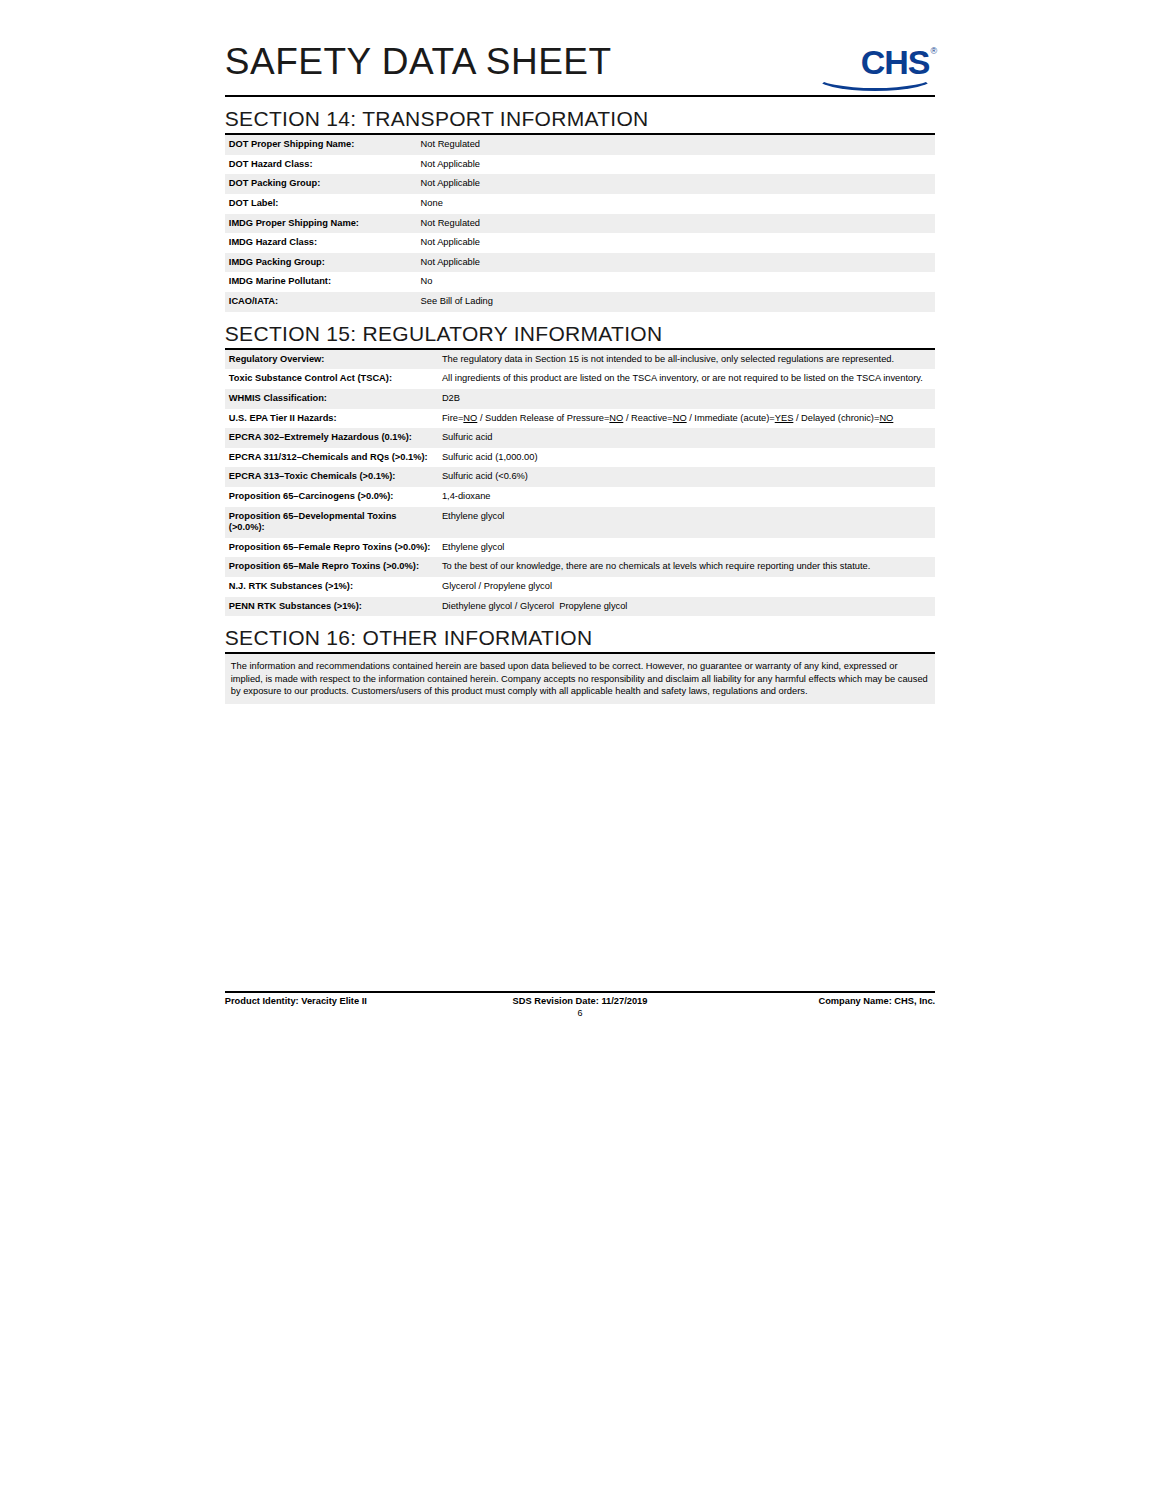SAFETY DATA SHEET
CHS®
SECTION 14: TRANSPORT INFORMATION
| DOT Proper Shipping Name: | Not Regulated |
| DOT Hazard Class: | Not Applicable |
| DOT Packing Group: | Not Applicable |
| DOT Label: | None |
| IMDG Proper Shipping Name: | Not Regulated |
| IMDG Hazard Class: | Not Applicable |
| IMDG Packing Group: | Not Applicable |
| IMDG Marine Pollutant: | No |
| ICAO/IATA: | See Bill of Lading |
SECTION 15: REGULATORY INFORMATION
| Regulatory Overview: | The regulatory data in Section 15 is not intended to be all-inclusive, only selected regulations are represented. |
| Toxic Substance Control Act (TSCA): | All ingredients of this product are listed on the TSCA inventory, or are not required to be listed on the TSCA inventory. |
| WHMIS Classification: | D2B |
| U.S. EPA Tier II Hazards: | Fire= NO / Sudden Release of Pressure= NO / Reactive= NO / Immediate (acute)= YES / Delayed (chronic)= NO |
| EPCRA 302–Extremely Hazardous (0.1%): | Sulfuric acid |
| EPCRA 311/312–Chemicals and RQs (>0.1%): | Sulfuric acid (1,000.00) |
| EPCRA 313–Toxic Chemicals (>0.1%): | Sulfuric acid (<0.6%) |
| Proposition 65–Carcinogens (>0.0%): | 1,4-dioxane |
| Proposition 65–Developmental Toxins (>0.0%): | Ethylene glycol |
| Proposition 65–Female Repro Toxins (>0.0%): | Ethylene glycol |
| Proposition 65–Male Repro Toxins (>0.0%): | To the best of our knowledge, there are no chemicals at levels which require reporting under this statute. |
| N.J. RTK Substances (>1%): | Glycerol / Propylene glycol |
| PENN RTK Substances (>1%): | Diethylene glycol / Glycerol Propylene glycol |
SECTION 16: OTHER INFORMATION
The information and recommendations contained herein are based upon data believed to be correct. However, no guarantee or warranty of any kind, expressed or implied, is made with respect to the information contained herein. Company accepts no responsibility and disclaim all liability for any harmful effects which may be caused by exposure to our products. Customers/users of this product must comply with all applicable health and safety laws, regulations and orders.
Product Identity: Veracity Elite II
SDS Revision Date: 11/27/2019
Company Name: CHS, Inc.
6